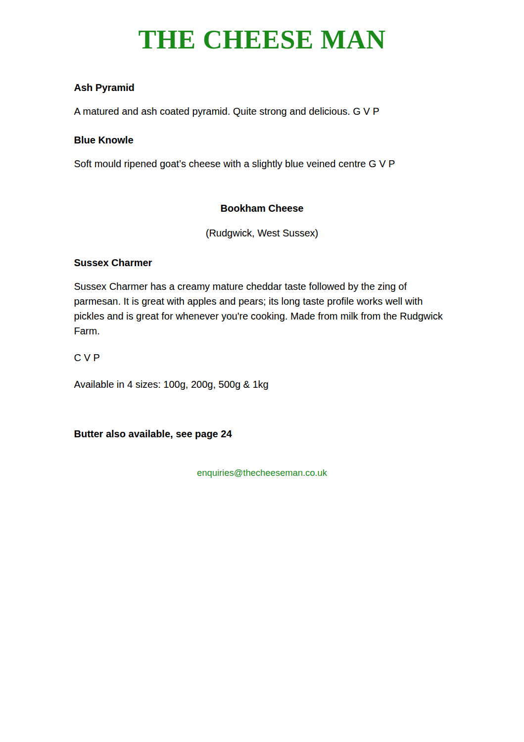THE CHEESE MAN
Ash Pyramid
A matured and ash coated pyramid. Quite strong and delicious. G V P
Blue Knowle
Soft mould ripened goat’s cheese with a slightly blue veined centre G V P
Bookham Cheese
(Rudgwick, West Sussex)
Sussex Charmer
Sussex Charmer has a creamy mature cheddar taste followed by the zing of parmesan. It is great with apples and pears; its long taste profile works well with pickles and is great for whenever you're cooking. Made from milk from the Rudgwick Farm.
C V P
Available in 4 sizes: 100g, 200g, 500g & 1kg
Butter also available, see page 24
enquiries@thecheeseman.co.uk